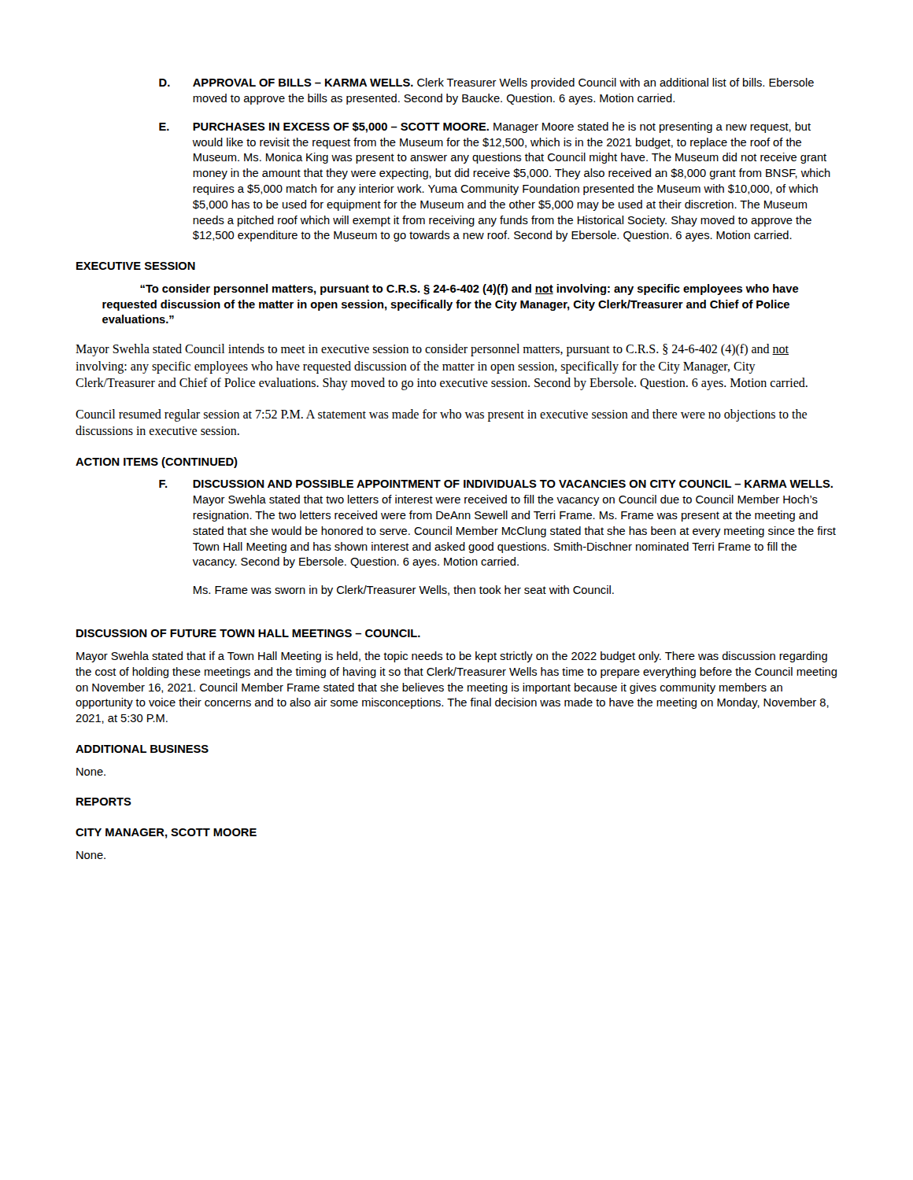D.
APPROVAL OF BILLS – KARMA WELLS. Clerk Treasurer Wells provided Council with an additional list of bills. Ebersole moved to approve the bills as presented. Second by Baucke. Question. 6 ayes. Motion carried.
E.
PURCHASES IN EXCESS OF $5,000 – SCOTT MOORE. Manager Moore stated he is not presenting a new request, but would like to revisit the request from the Museum for the $12,500, which is in the 2021 budget, to replace the roof of the Museum. Ms. Monica King was present to answer any questions that Council might have. The Museum did not receive grant money in the amount that they were expecting, but did receive $5,000. They also received an $8,000 grant from BNSF, which requires a $5,000 match for any interior work. Yuma Community Foundation presented the Museum with $10,000, of which $5,000 has to be used for equipment for the Museum and the other $5,000 may be used at their discretion. The Museum needs a pitched roof which will exempt it from receiving any funds from the Historical Society. Shay moved to approve the $12,500 expenditure to the Museum to go towards a new roof. Second by Ebersole. Question. 6 ayes. Motion carried.
EXECUTIVE SESSION
“To consider personnel matters, pursuant to C.R.S. § 24-6-402 (4)(f) and not involving: any specific employees who have requested discussion of the matter in open session, specifically for the City Manager, City Clerk/Treasurer and Chief of Police evaluations.”
Mayor Swehla stated Council intends to meet in executive session to consider personnel matters, pursuant to C.R.S. § 24-6-402 (4)(f) and not involving: any specific employees who have requested discussion of the matter in open session, specifically for the City Manager, City Clerk/Treasurer and Chief of Police evaluations. Shay moved to go into executive session. Second by Ebersole. Question. 6 ayes. Motion carried.
Council resumed regular session at 7:52 P.M. A statement was made for who was present in executive session and there were no objections to the discussions in executive session.
ACTION ITEMS (CONTINUED)
F.
DISCUSSION AND POSSIBLE APPOINTMENT OF INDIVIDUALS TO VACANCIES ON CITY COUNCIL – KARMA WELLS. Mayor Swehla stated that two letters of interest were received to fill the vacancy on Council due to Council Member Hoch’s resignation. The two letters received were from DeAnn Sewell and Terri Frame. Ms. Frame was present at the meeting and stated that she would be honored to serve. Council Member McClung stated that she has been at every meeting since the first Town Hall Meeting and has shown interest and asked good questions. Smith-Dischner nominated Terri Frame to fill the vacancy. Second by Ebersole. Question. 6 ayes. Motion carried.
Ms. Frame was sworn in by Clerk/Treasurer Wells, then took her seat with Council.
DISCUSSION OF FUTURE TOWN HALL MEETINGS – COUNCIL.
Mayor Swehla stated that if a Town Hall Meeting is held, the topic needs to be kept strictly on the 2022 budget only. There was discussion regarding the cost of holding these meetings and the timing of having it so that Clerk/Treasurer Wells has time to prepare everything before the Council meeting on November 16, 2021. Council Member Frame stated that she believes the meeting is important because it gives community members an opportunity to voice their concerns and to also air some misconceptions. The final decision was made to have the meeting on Monday, November 8, 2021, at 5:30 P.M.
ADDITIONAL BUSINESS
None.
REPORTS
CITY MANAGER, SCOTT MOORE
None.